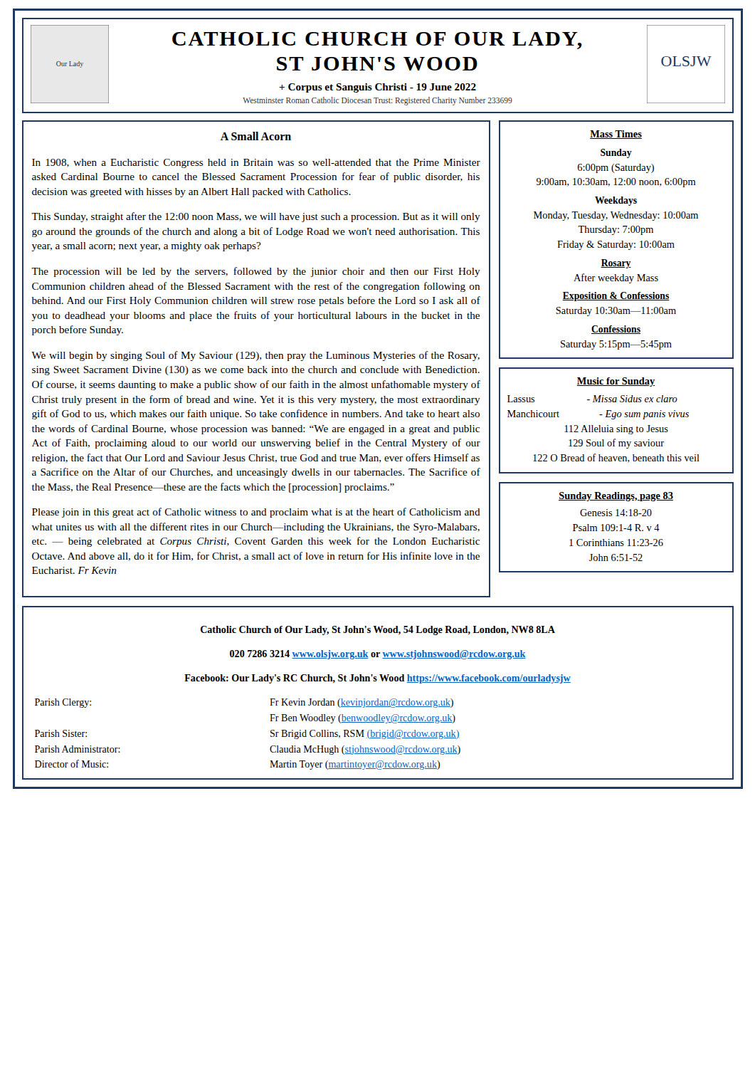Catholic Church of Our Lady,
St John's Wood
+ Corpus et Sanguis Christi - 19 June 2022
Westminster Roman Catholic Diocesan Trust: Registered Charity Number 233699
A Small Acorn
In 1908, when a Eucharistic Congress held in Britain was so well-attended that the Prime Minister asked Cardinal Bourne to cancel the Blessed Sacrament Procession for fear of public disorder, his decision was greeted with hisses by an Albert Hall packed with Catholics.
This Sunday, straight after the 12:00 noon Mass, we will have just such a procession. But as it will only go around the grounds of the church and along a bit of Lodge Road we won't need authorisation. This year, a small acorn; next year, a mighty oak perhaps?
The procession will be led by the servers, followed by the junior choir and then our First Holy Communion children ahead of the Blessed Sacrament with the rest of the congregation following on behind. And our First Holy Communion children will strew rose petals before the Lord so I ask all of you to deadhead your blooms and place the fruits of your horticultural labours in the bucket in the porch before Sunday.
We will begin by singing Soul of My Saviour (129), then pray the Luminous Mysteries of the Rosary, sing Sweet Sacrament Divine (130) as we come back into the church and conclude with Benediction. Of course, it seems daunting to make a public show of our faith in the almost unfathomable mystery of Christ truly present in the form of bread and wine. Yet it is this very mystery, the most extraordinary gift of God to us, which makes our faith unique. So take confidence in numbers. And take to heart also the words of Cardinal Bourne, whose procession was banned: “We are engaged in a great and public Act of Faith, proclaiming aloud to our world our unswerving belief in the Central Mystery of our religion, the fact that Our Lord and Saviour Jesus Christ, true God and true Man, ever offers Himself as a Sacrifice on the Altar of our Churches, and unceasingly dwells in our tabernacles. The Sacrifice of the Mass, the Real Presence—these are the facts which the [procession] proclaims.”
Please join in this great act of Catholic witness to and proclaim what is at the heart of Catholicism and what unites us with all the different rites in our Church—including the Ukrainians, the Syro-Malabars, etc. — being celebrated at Corpus Christi, Covent Garden this week for the London Eucharistic Octave. And above all, do it for Him, for Christ, a small act of love in return for His infinite love in the Eucharist. Fr Kevin
Mass Times
Sunday
6:00pm (Saturday)
9:00am, 10:30am, 12:00 noon, 6:00pm
Weekdays
Monday, Tuesday, Wednesday: 10:00am
Thursday: 7:00pm
Friday & Saturday: 10:00am
Rosary
After weekday Mass
Exposition & Confessions
Saturday 10:30am—11:00am
Confessions
Saturday 5:15pm—5:45pm
Music for Sunday
Lassus- Missa Sidus ex claro
Manchicourt- Ego sum panis vivus
112 Alleluia sing to Jesus
129 Soul of my saviour
122 O Bread of heaven, beneath this veil
Sunday Readings, page 83
Genesis 14:18-20
Psalm 109:1-4 R. v 4
1 Corinthians 11:23-26
John 6:51-52
Catholic Church of Our Lady, St John's Wood, 54 Lodge Road, London, NW8 8LA
020 7286 3214 www.olsjw.org.uk or www.stjohnswood@rcdow.org.uk
Facebook: Our Lady's RC Church, St John's Wood https://www.facebook.com/ourladysjw
| Parish Clergy: | Fr Kevin Jordan ( kevinjordan@rcdow.org.uk ) |
| | Fr Ben Woodley ( benwoodley@rcdow.org.uk ) |
| Parish Sister: | Sr Brigid Collins, RSM (brigid@rcdow.org.uk) |
| Parish Administrator: | Claudia McHugh ( stjohnswood@rcdow.org.uk ) |
| Director of Music: | Martin Toyer ( martintoyer@rcdow.org.uk ) |